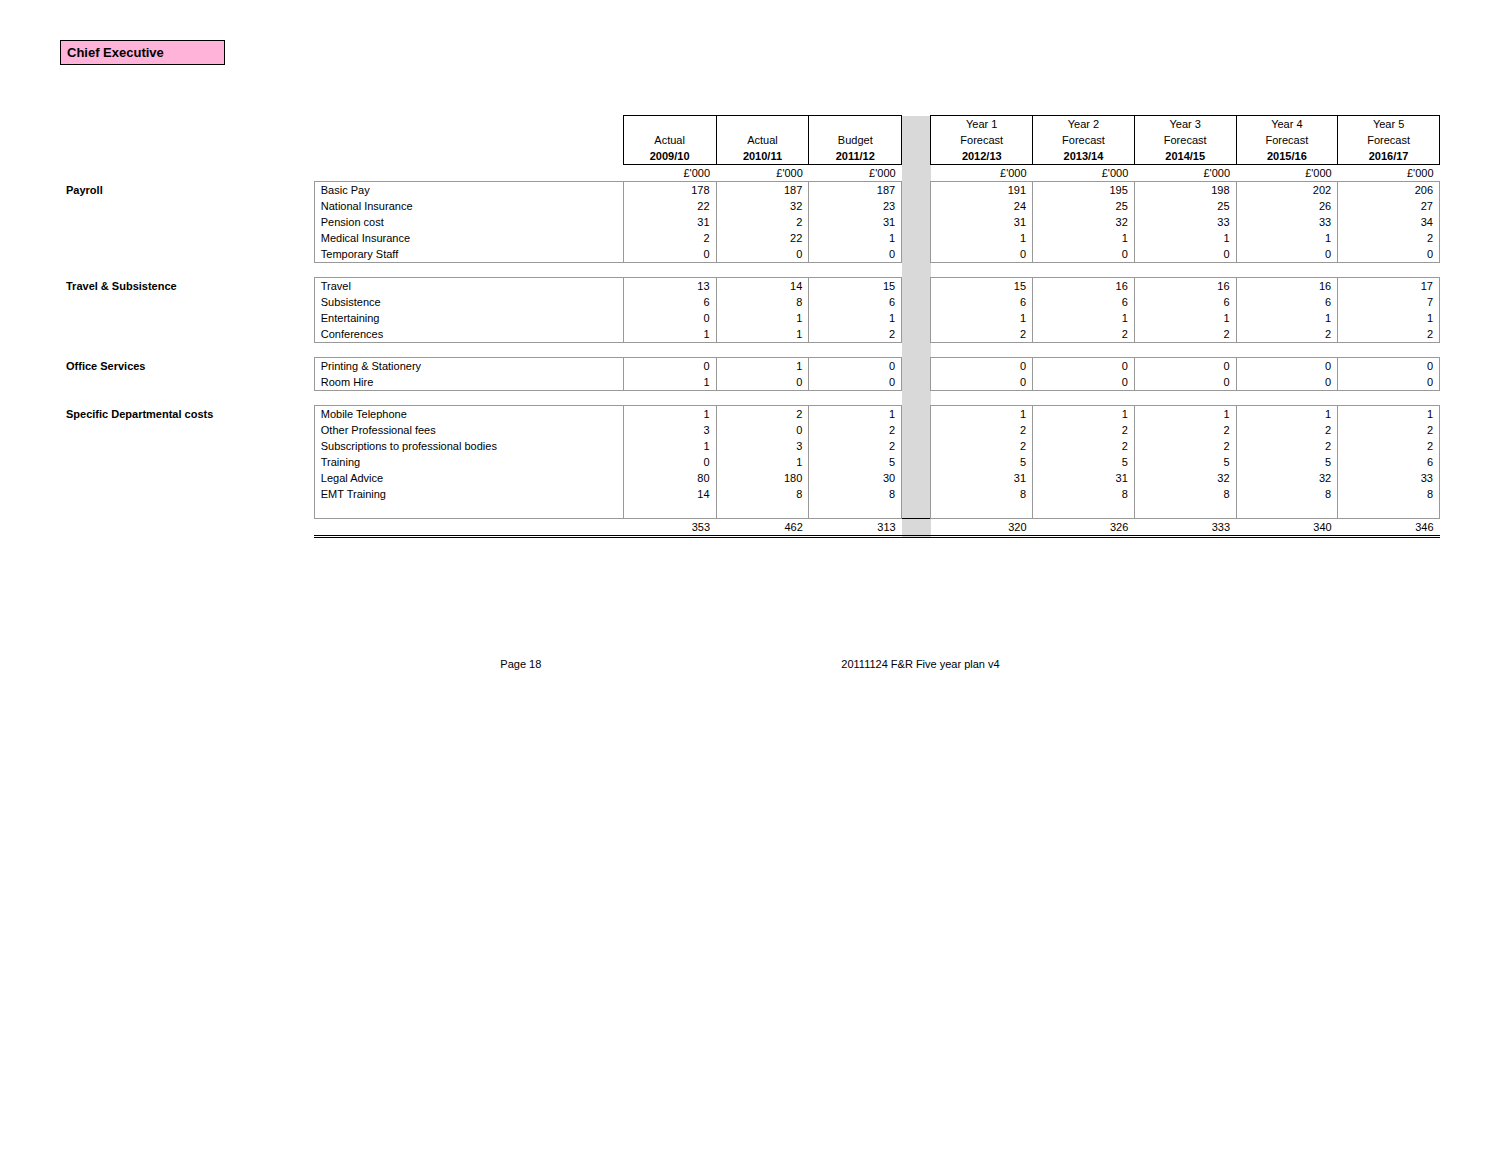Chief Executive
| | | | | | | Year 1 | Year 2 | Year 3 | Year 4 | Year 5 |
| --- | --- | --- | --- | --- | --- | --- | --- | --- | --- | --- |
| | | Actual | Actual | Budget | | Forecast | Forecast | Forecast | Forecast | Forecast |
| | | 2009/10 | 2010/11 | 2011/12 | | 2012/13 | 2013/14 | 2014/15 | 2015/16 | 2016/17 |
| | | £'000 | £'000 | £'000 | | £'000 | £'000 | £'000 | £'000 | £'000 |
| Payroll | Basic Pay | 178 | 187 | 187 | | 191 | 195 | 198 | 202 | 206 |
| | National Insurance | 22 | 32 | 23 | | 24 | 25 | 25 | 26 | 27 |
| | Pension cost | 31 | 2 | 31 | | 31 | 32 | 33 | 33 | 34 |
| | Medical Insurance | 2 | 22 | 1 | | 1 | 1 | 1 | 1 | 2 |
| | Temporary Staff | 0 | 0 | 0 | | 0 | 0 | 0 | 0 | 0 |
| Travel & Subsistence | Travel | 13 | 14 | 15 | | 15 | 16 | 16 | 16 | 17 |
| | Subsistence | 6 | 8 | 6 | | 6 | 6 | 6 | 6 | 7 |
| | Entertaining | 0 | 1 | 1 | | 1 | 1 | 1 | 1 | 1 |
| | Conferences | 1 | 1 | 2 | | 2 | 2 | 2 | 2 | 2 |
| Office Services | Printing & Stationery | 0 | 1 | 0 | | 0 | 0 | 0 | 0 | 0 |
| | Room Hire | 1 | 0 | 0 | | 0 | 0 | 0 | 0 | 0 |
| Specific Departmental costs | Mobile Telephone | 1 | 2 | 1 | | 1 | 1 | 1 | 1 | 1 |
| | Other Professional fees | 3 | 0 | 2 | | 2 | 2 | 2 | 2 | 2 |
| | Subscriptions to professional bodies | 1 | 3 | 2 | | 2 | 2 | 2 | 2 | 2 |
| | Training | 0 | 1 | 5 | | 5 | 5 | 5 | 5 | 6 |
| | Legal Advice | 80 | 180 | 30 | | 31 | 31 | 32 | 32 | 33 |
| | EMT Training | 14 | 8 | 8 | | 8 | 8 | 8 | 8 | 8 |
| | | 353 | 462 | 313 | | 320 | 326 | 333 | 340 | 346 |
Page 18 20111124 F&R Five year plan v4